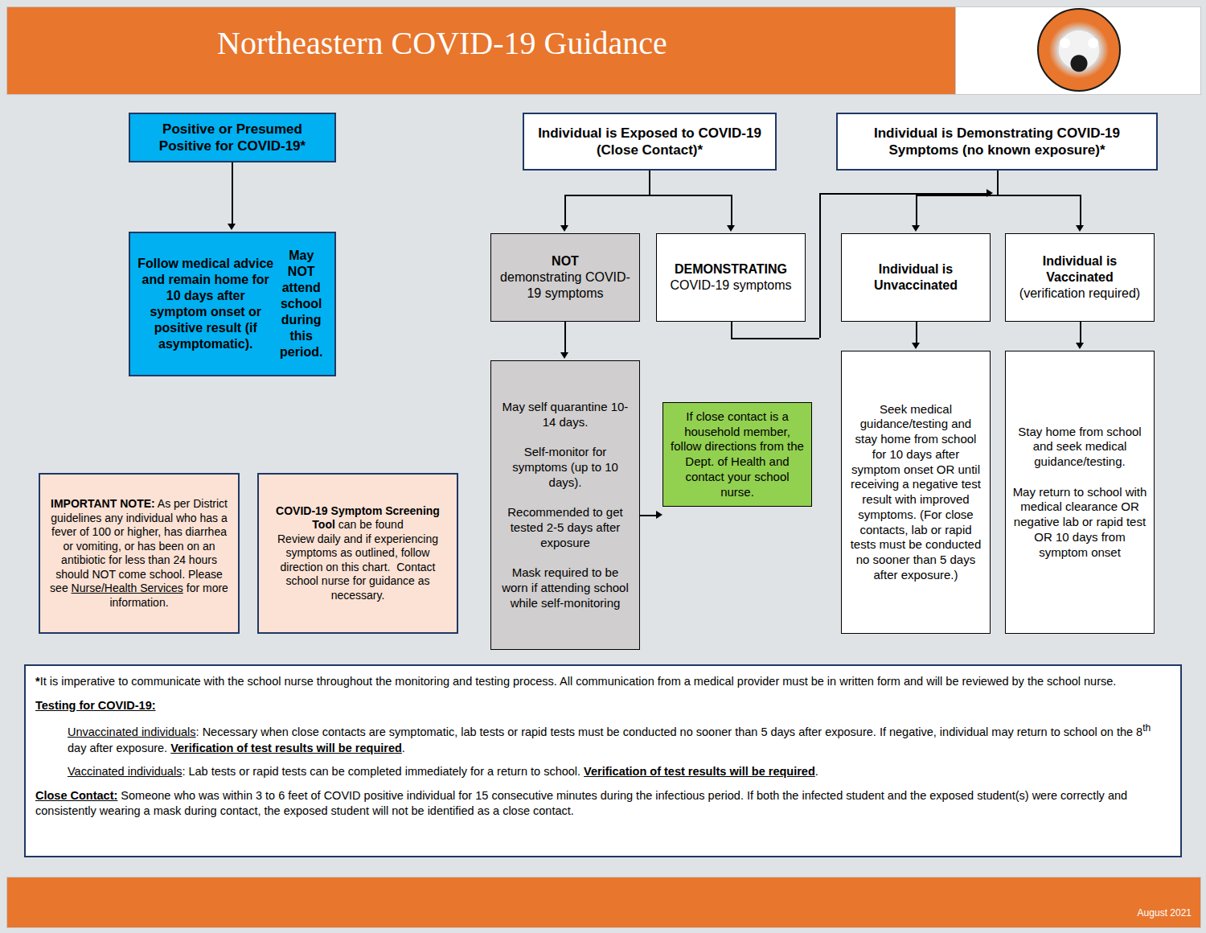Northeastern COVID-19 Guidance
Positive or Presumed Positive for COVID-19*
Individual is Exposed to COVID-19 (Close Contact)*
Individual is Demonstrating COVID-19 Symptoms (no known exposure)*
Follow medical advice and remain home for 10 days after symptom onset or positive result (if asymptomatic). May NOT attend school during this period.
NOT
demonstrating COVID-19 symptoms
DEMONSTRATING
COVID-19 symptoms
Individual is
Unvaccinated
Individual is
Vaccinated
(verification required)
May self quarantine 10-14 days.
Self-monitor for symptoms (up to 10 days).
Recommended to get tested 2-5 days after exposure
Mask required to be worn if attending school while self-monitoring
If close contact is a household member, follow directions from the Dept. of Health and contact your school nurse.
Seek medical guidance/testing and stay home from school for 10 days after symptom onset OR until receiving a negative test result with improved symptoms. (For close contacts, lab or rapid tests must be conducted no sooner than 5 days after exposure.)
Stay home from school and seek medical guidance/testing.
May return to school with medical clearance OR negative lab or rapid test OR 10 days from symptom onset
IMPORTANT NOTE: As per District guidelines any individual who has a fever of 100 or higher, has diarrhea or vomiting, or has been on an antibiotic for less than 24 hours should NOT come school. Please see Nurse/Health Services for more information.
COVID-19 Symptom Screening Tool can be found
Review daily and if experiencing symptoms as outlined, follow direction on this chart. Contact school nurse for guidance as necessary.
*It is imperative to communicate with the school nurse throughout the monitoring and testing process. All communication from a medical provider must be in written form and will be reviewed by the school nurse.
Testing for COVID-19:
Unvaccinated individuals: Necessary when close contacts are symptomatic, lab tests or rapid tests must be conducted no sooner than 5 days after exposure. If negative, individual may return to school on the 8th day after exposure. Verification of test results will be required.
Vaccinated individuals: Lab tests or rapid tests can be completed immediately for a return to school. Verification of test results will be required.
Close Contact: Someone who was within 3 to 6 feet of COVID positive individual for 15 consecutive minutes during the infectious period. If both the infected student and the exposed student(s) were correctly and consistently wearing a mask during contact, the exposed student will not be identified as a close contact.
August 2021